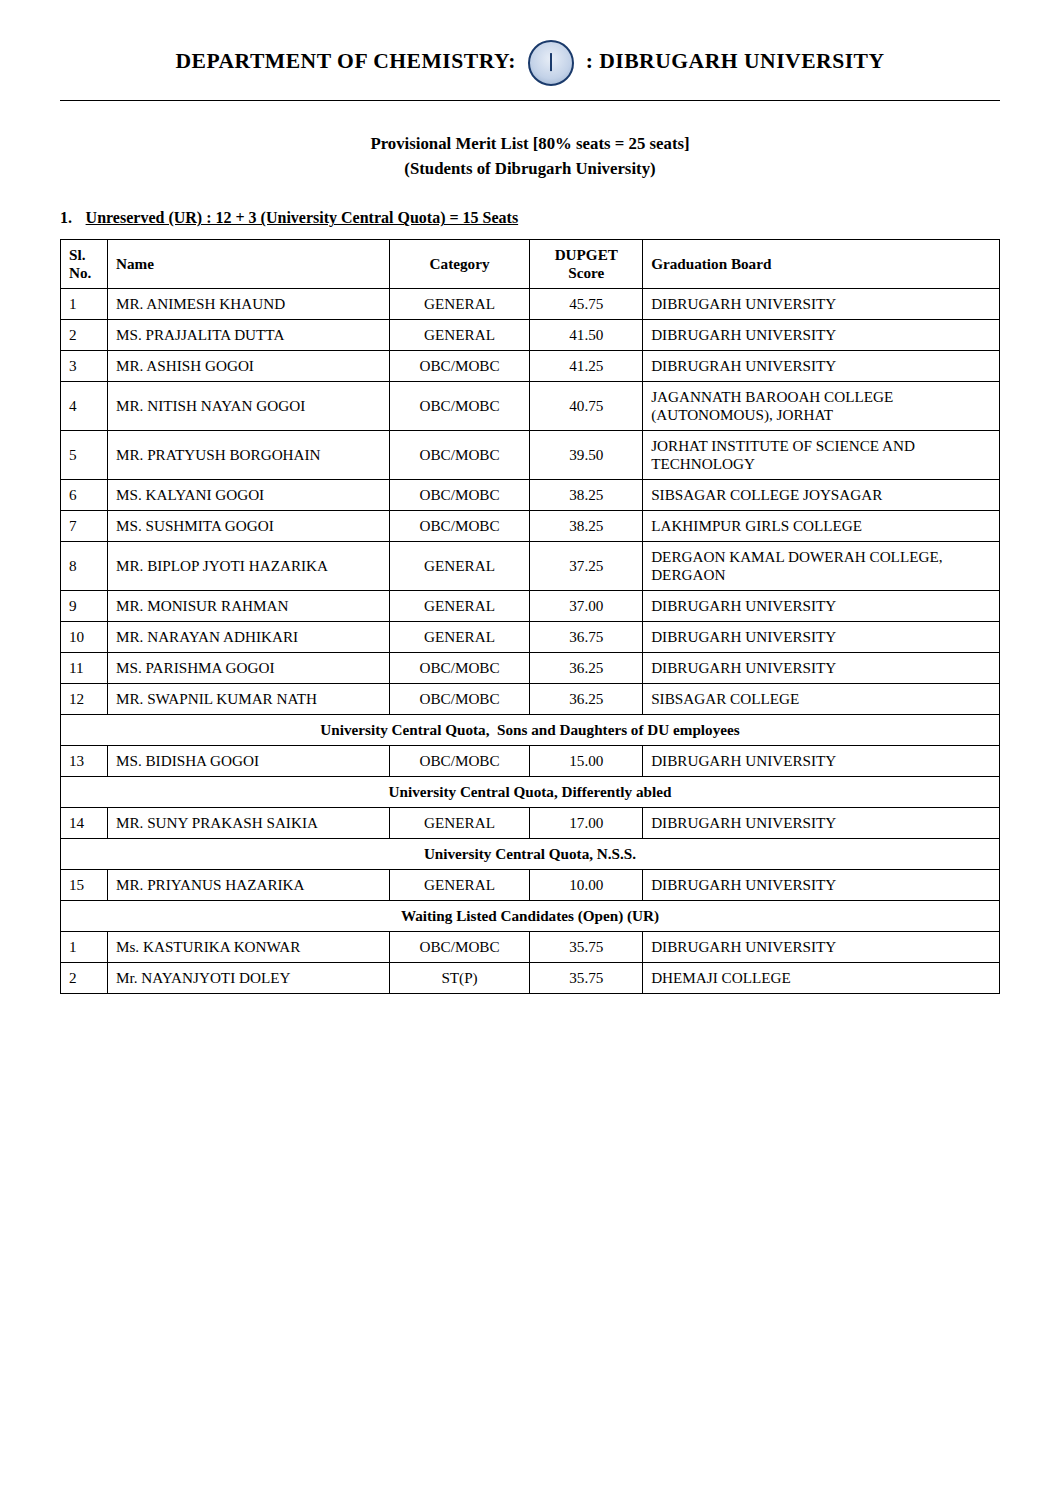DEPARTMENT OF CHEMISTRY: : DIBRUGARH UNIVERSITY
Provisional Merit List [80% seats = 25 seats]
(Students of Dibrugarh University)
1. Unreserved (UR) : 12 + 3 (University Central Quota) = 15 Seats
| Sl. No. | Name | Category | DUPGET Score | Graduation Board |
| --- | --- | --- | --- | --- |
| 1 | MR. ANIMESH KHAUND | GENERAL | 45.75 | DIBRUGARH UNIVERSITY |
| 2 | MS. PRAJJALITA DUTTA | GENERAL | 41.50 | DIBRUGARH UNIVERSITY |
| 3 | MR. ASHISH GOGOI | OBC/MOBC | 41.25 | DIBRUGRAH UNIVERSITY |
| 4 | MR. NITISH NAYAN GOGOI | OBC/MOBC | 40.75 | JAGANNATH BAROOAH COLLEGE (AUTONOMOUS), JORHAT |
| 5 | MR. PRATYUSH BORGOHAIN | OBC/MOBC | 39.50 | JORHAT INSTITUTE OF SCIENCE AND TECHNOLOGY |
| 6 | MS. KALYANI GOGOI | OBC/MOBC | 38.25 | SIBSAGAR COLLEGE JOYSAGAR |
| 7 | MS. SUSHMITA GOGOI | OBC/MOBC | 38.25 | LAKHIMPUR GIRLS COLLEGE |
| 8 | MR. BIPLOP JYOTI HAZARIKA | GENERAL | 37.25 | DERGAON KAMAL DOWERAH COLLEGE, DERGAON |
| 9 | MR. MONISUR RAHMAN | GENERAL | 37.00 | DIBRUGARH UNIVERSITY |
| 10 | MR. NARAYAN ADHIKARI | GENERAL | 36.75 | DIBRUGARH UNIVERSITY |
| 11 | MS. PARISHMA GOGOI | OBC/MOBC | 36.25 | DIBRUGARH UNIVERSITY |
| 12 | MR. SWAPNIL KUMAR NATH | OBC/MOBC | 36.25 | SIBSAGAR COLLEGE |
| University Central Quota, Sons and Daughters of DU employees |
| 13 | MS. BIDISHA GOGOI | OBC/MOBC | 15.00 | DIBRUGARH UNIVERSITY |
| University Central Quota, Differently abled |
| 14 | MR. SUNY PRAKASH SAIKIA | GENERAL | 17.00 | DIBRUGARH UNIVERSITY |
| University Central Quota, N.S.S. |
| 15 | MR. PRIYANUS HAZARIKA | GENERAL | 10.00 | DIBRUGARH UNIVERSITY |
| Waiting Listed Candidates (Open) (UR) |
| 1 | Ms. KASTURIKA KONWAR | OBC/MOBC | 35.75 | DIBRUGARH UNIVERSITY |
| 2 | Mr. NAYANJYOTI DOLEY | ST(P) | 35.75 | DHEMAJI COLLEGE |